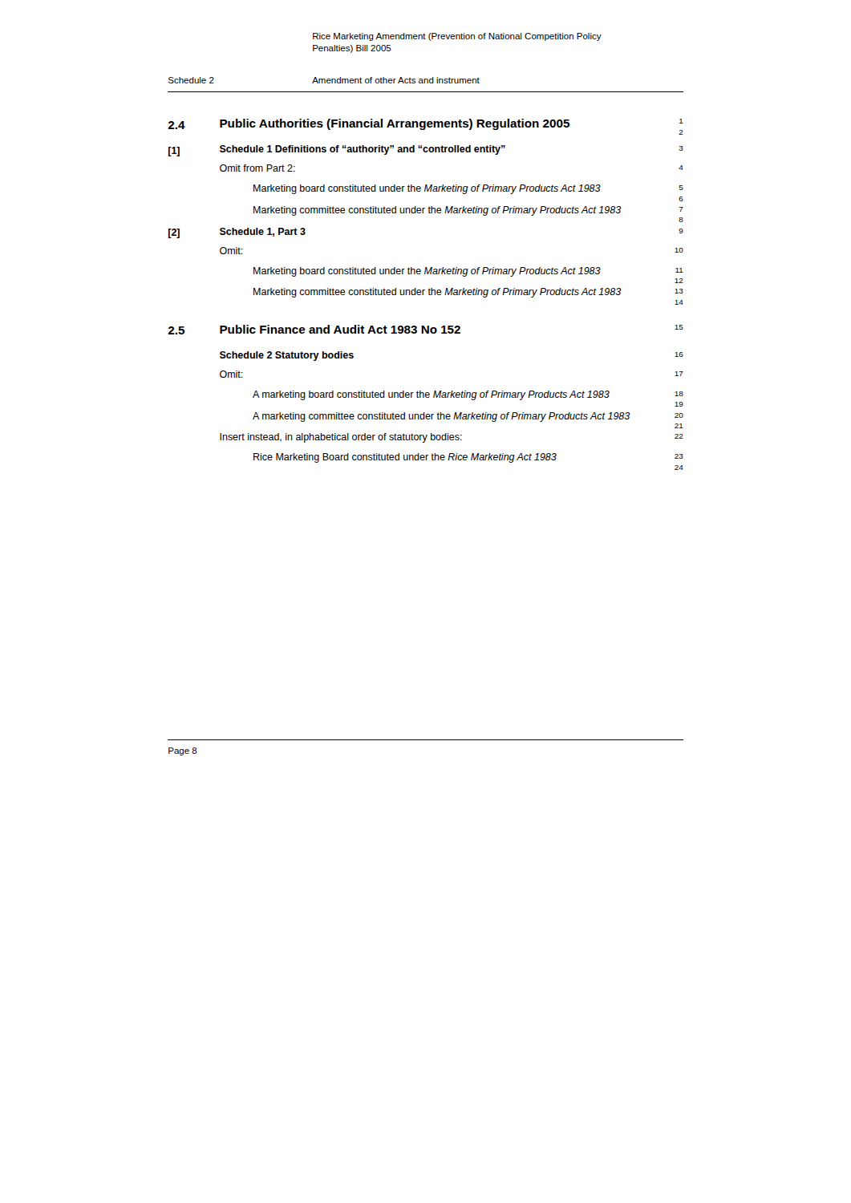Rice Marketing Amendment (Prevention of National Competition Policy Penalties) Bill 2005
Schedule 2
Amendment of other Acts and instrument
2.4
Public Authorities (Financial Arrangements) Regulation 2005
1 2
[1]
Schedule 1 Definitions of “authority” and “controlled entity”
3
Omit from Part 2:
4
Marketing board constituted under the Marketing of Primary Products Act 1983
5 6
Marketing committee constituted under the Marketing of Primary Products Act 1983
7 8
[2]
Schedule 1, Part 3
9
Omit:
10
Marketing board constituted under the Marketing of Primary Products Act 1983
11 12
Marketing committee constituted under the Marketing of Primary Products Act 1983
13 14
2.5
Public Finance and Audit Act 1983 No 152
15
Schedule 2 Statutory bodies
16
Omit:
17
A marketing board constituted under the Marketing of Primary Products Act 1983
18 19
A marketing committee constituted under the Marketing of Primary Products Act 1983
20 21
Insert instead, in alphabetical order of statutory bodies:
22
Rice Marketing Board constituted under the Rice Marketing Act 1983
23 24
Page 8